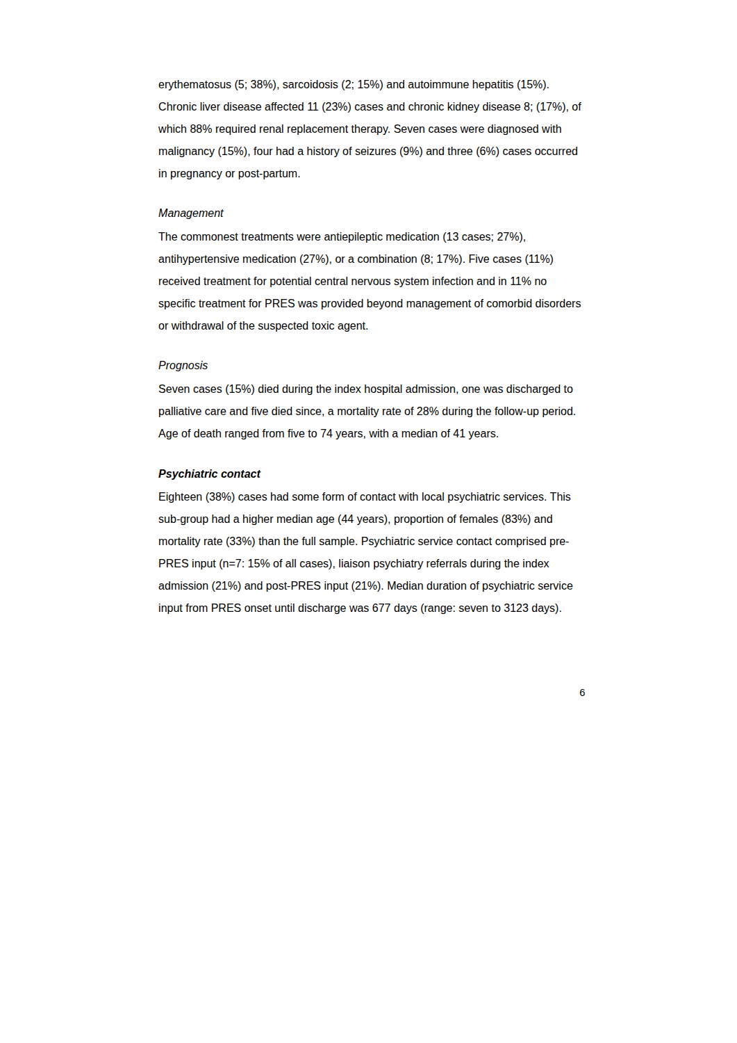erythematosus (5; 38%), sarcoidosis (2; 15%) and autoimmune hepatitis (15%). Chronic liver disease affected 11 (23%) cases and chronic kidney disease 8; (17%), of which 88% required renal replacement therapy. Seven cases were diagnosed with malignancy (15%), four had a history of seizures (9%) and three (6%) cases occurred in pregnancy or post-partum.
Management
The commonest treatments were antiepileptic medication (13 cases; 27%), antihypertensive medication (27%), or a combination (8; 17%). Five cases (11%) received treatment for potential central nervous system infection and in 11% no specific treatment for PRES was provided beyond management of comorbid disorders or withdrawal of the suspected toxic agent.
Prognosis
Seven cases (15%) died during the index hospital admission, one was discharged to palliative care and five died since, a mortality rate of 28% during the follow-up period. Age of death ranged from five to 74 years, with a median of 41 years.
Psychiatric contact
Eighteen (38%) cases had some form of contact with local psychiatric services. This sub-group had a higher median age (44 years), proportion of females (83%) and mortality rate (33%) than the full sample. Psychiatric service contact comprised pre-PRES input (n=7: 15% of all cases), liaison psychiatry referrals during the index admission (21%) and post-PRES input (21%). Median duration of psychiatric service input from PRES onset until discharge was 677 days (range: seven to 3123 days).
6